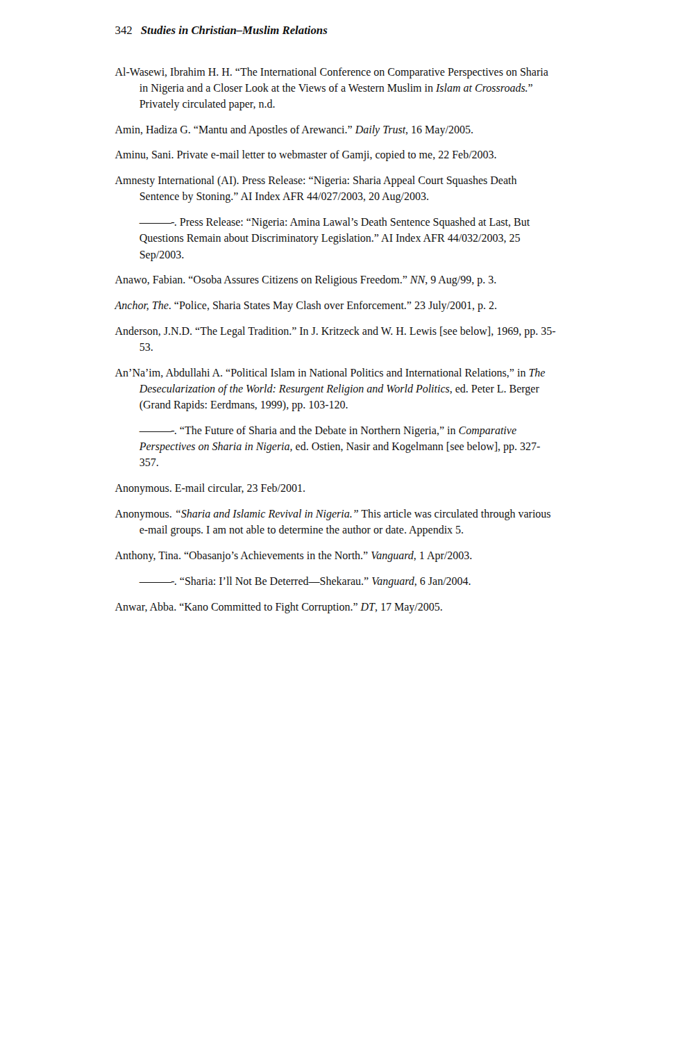342 Studies in Christian–Muslim Relations
Al-Wasewi, Ibrahim H. H. “The International Conference on Comparative Perspectives on Sharia in Nigeria and a Closer Look at the Views of a Western Muslim in Islam at Crossroads.” Privately circulated paper, n.d.
Amin, Hadiza G. “Mantu and Apostles of Arewanci.” Daily Trust, 16 May/2005.
Aminu, Sani. Private e-mail letter to webmaster of Gamji, copied to me, 22 Feb/2003.
Amnesty International (AI). Press Release: “Nigeria: Sharia Appeal Court Squashes Death Sentence by Stoning.” AI Index AFR 44/027/2003, 20 Aug/2003.
———-. Press Release: “Nigeria: Amina Lawal’s Death Sentence Squashed at Last, But Questions Remain about Discriminatory Legislation.” AI Index AFR 44/032/2003, 25 Sep/2003.
Anawo, Fabian. “Osoba Assures Citizens on Religious Freedom.” NN, 9 Aug/99, p. 3.
Anchor, The. “Police, Sharia States May Clash over Enforcement.” 23 July/2001, p. 2.
Anderson, J.N.D. “The Legal Tradition.” In J. Kritzeck and W. H. Lewis [see below], 1969, pp. 35-53.
An’Na’im, Abdullahi A. “Political Islam in National Politics and International Relations,” in The Desecularization of the World: Resurgent Religion and World Politics, ed. Peter L. Berger (Grand Rapids: Eerdmans, 1999), pp. 103-120.
———-. “The Future of Sharia and the Debate in Northern Nigeria,” in Comparative Perspectives on Sharia in Nigeria, ed. Ostien, Nasir and Kogelmann [see below], pp. 327-357.
Anonymous. E-mail circular, 23 Feb/2001.
Anonymous. “Sharia and Islamic Revival in Nigeria.” This article was circulated through various e-mail groups. I am not able to determine the author or date. Appendix 5.
Anthony, Tina. “Obasanjo’s Achievements in the North.” Vanguard, 1 Apr/2003.
———-. “Sharia: I’ll Not Be Deterred—Shekarau.” Vanguard, 6 Jan/2004.
Anwar, Abba. “Kano Committed to Fight Corruption.” DT, 17 May/2005.